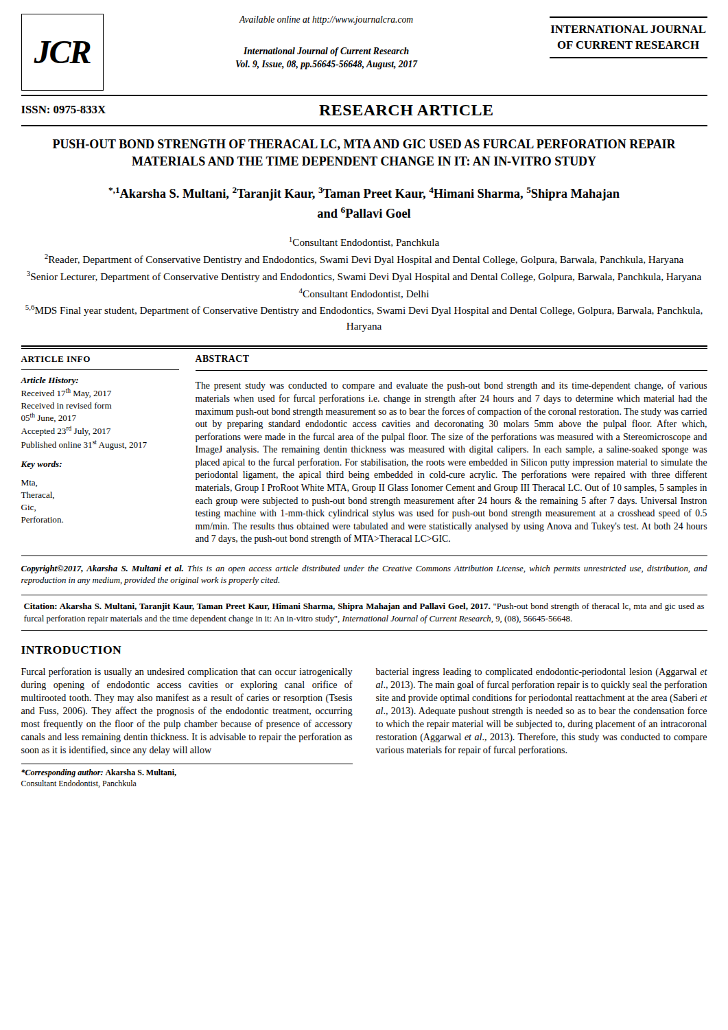JCR
Available online at http://www.journalcra.com
International Journal of Current Research
Vol. 9, Issue, 08, pp.56645-56648, August, 2017
INTERNATIONAL JOURNAL
OF CURRENT RESEARCH
ISSN: 0975-833X
RESEARCH ARTICLE
Push-out bond strength of theracal lc, mta and gic used as furcal perforation repair materials and the time dependent change in it: An in-vitro study
*,1Akarsha S. Multani, 2Taranjit Kaur, 3Taman Preet Kaur, 4Himani Sharma, 5Shipra Mahajan
and 6Pallavi Goel
1Consultant Endodontist, Panchkula
2Reader, Department of Conservative Dentistry and Endodontics, Swami Devi Dyal Hospital and Dental College, Golpura, Barwala, Panchkula, Haryana
3Senior Lecturer, Department of Conservative Dentistry and Endodontics, Swami Devi Dyal Hospital and Dental College, Golpura, Barwala, Panchkula, Haryana
4Consultant Endodontist, Delhi
5,6MDS Final year student, Department of Conservative Dentistry and Endodontics, Swami Devi Dyal Hospital and Dental College, Golpura, Barwala, Panchkula, Haryana
ARTICLE INFO
Article History:
Received 17th May, 2017
Received in revised form
05th June, 2017
Accepted 23rd July, 2017
Published online 31st August, 2017
Key words:
Mta,
Theracal,
Gic,
Perforation.
ABSTRACT
The present study was conducted to compare and evaluate the push-out bond strength and its time-dependent change, of various materials when used for furcal perforations i.e. change in strength after 24 hours and 7 days to determine which material had the maximum push-out bond strength measurement so as to bear the forces of compaction of the coronal restoration. The study was carried out by preparing standard endodontic access cavities and decoronating 30 molars 5mm above the pulpal floor. After which, perforations were made in the furcal area of the pulpal floor. The size of the perforations was measured with a Stereomicroscope and ImageJ analysis. The remaining dentin thickness was measured with digital calipers. In each sample, a saline-soaked sponge was placed apical to the furcal perforation. For stabilisation, the roots were embedded in Silicon putty impression material to simulate the periodontal ligament, the apical third being embedded in cold-cure acrylic. The perforations were repaired with three different materials, Group I ProRoot White MTA, Group II Glass Ionomer Cement and Group III Theracal LC. Out of 10 samples, 5 samples in each group were subjected to push-out bond strength measurement after 24 hours & the remaining 5 after 7 days. Universal Instron testing machine with 1-mm-thick cylindrical stylus was used for push-out bond strength measurement at a crosshead speed of 0.5 mm/min. The results thus obtained were tabulated and were statistically analysed by using Anova and Tukey's test. At both 24 hours and 7 days, the push-out bond strength of MTA>Theracal LC>GIC.
Copyright©2017, Akarsha S. Multani et al. This is an open access article distributed under the Creative Commons Attribution License, which permits unrestricted use, distribution, and reproduction in any medium, provided the original work is properly cited.
Citation: Akarsha S. Multani, Taranjit Kaur, Taman Preet Kaur, Himani Sharma, Shipra Mahajan and Pallavi Goel, 2017. "Push-out bond strength of theracal lc, mta and gic used as furcal perforation repair materials and the time dependent change in it: An in-vitro study", International Journal of Current Research, 9, (08), 56645-56648.
INTRODUCTION
Furcal perforation is usually an undesired complication that can occur iatrogenically during opening of endodontic access cavities or exploring canal orifice of multirooted tooth. They may also manifest as a result of caries or resorption (Tsesis and Fuss, 2006). They affect the prognosis of the endodontic treatment, occurring most frequently on the floor of the pulp chamber because of presence of accessory canals and less remaining dentin thickness. It is advisable to repair the perforation as soon as it is identified, since any delay will allow
*Corresponding author: Akarsha S. Multani,
Consultant Endodontist, Panchkula
bacterial ingress leading to complicated endodontic-periodontal lesion (Aggarwal et al., 2013). The main goal of furcal perforation repair is to quickly seal the perforation site and provide optimal conditions for periodontal reattachment at the area (Saberi et al., 2013). Adequate pushout strength is needed so as to bear the condensation force to which the repair material will be subjected to, during placement of an intracoronal restoration (Aggarwal et al., 2013). Therefore, this study was conducted to compare various materials for repair of furcal perforations.